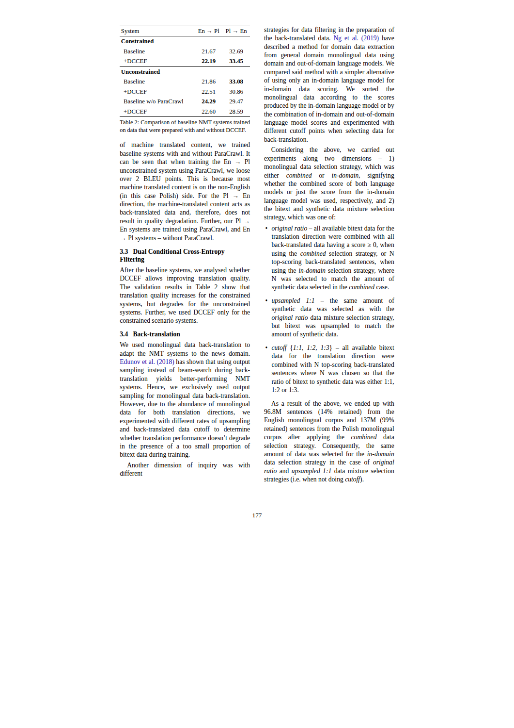| System | En → Pl | Pl → En |
| --- | --- | --- |
| Constrained |
| Baseline | 21.67 | 32.69 |
| +DCCEF | 22.19 | 33.45 |
| Unconstrained |
| Baseline | 21.86 | 33.08 |
| +DCCEF | 22.51 | 30.86 |
| Baseline w/o ParaCrawl | 24.29 | 29.47 |
| +DCCEF | 22.60 | 28.59 |
Table 2: Comparison of baseline NMT systems trained on data that were prepared with and without DCCEF.
of machine translated content, we trained baseline systems with and without ParaCrawl. It can be seen that when training the En → Pl unconstrained system using ParaCrawl, we loose over 2 BLEU points. This is because most machine translated content is on the non-English (in this case Polish) side. For the Pl → En direction, the machine-translated content acts as back-translated data and, therefore, does not result in quality degradation. Further, our Pl → En systems are trained using ParaCrawl, and En → Pl systems – without ParaCrawl.
3.3 Dual Conditional Cross-Entropy Filtering
After the baseline systems, we analysed whether DCCEF allows improving translation quality. The validation results in Table 2 show that translation quality increases for the constrained systems, but degrades for the unconstrained systems. Further, we used DCCEF only for the constrained scenario systems.
3.4 Back-translation
We used monolingual data back-translation to adapt the NMT systems to the news domain. Edunov et al. (2018) has shown that using output sampling instead of beam-search during back-translation yields better-performing NMT systems. Hence, we exclusively used output sampling for monolingual data back-translation. However, due to the abundance of monolingual data for both translation directions, we experimented with different rates of upsampling and back-translated data cutoff to determine whether translation performance doesn’t degrade in the presence of a too small proportion of bitext data during training.
Another dimension of inquiry was with different
strategies for data filtering in the preparation of the back-translated data. Ng et al. (2019) have described a method for domain data extraction from general domain monolingual data using domain and out-of-domain language models. We compared said method with a simpler alternative of using only an in-domain language model for in-domain data scoring. We sorted the monolingual data according to the scores produced by the in-domain language model or by the combination of in-domain and out-of-domain language model scores and experimented with different cutoff points when selecting data for back-translation.
Considering the above, we carried out experiments along two dimensions – 1) monolingual data selection strategy, which was either combined or in-domain, signifying whether the combined score of both language models or just the score from the in-domain language model was used, respectively, and 2) the bitext and synthetic data mixture selection strategy, which was one of:
original ratio – all available bitext data for the translation direction were combined with all back-translated data having a score ≥ 0, when using the combined selection strategy, or N top-scoring back-translated sentences, when using the in-domain selection strategy, where N was selected to match the amount of synthetic data selected in the combined case.
upsampled 1:1 – the same amount of synthetic data was selected as with the original ratio data mixture selection strategy, but bitext was upsampled to match the amount of synthetic data.
cutoff {1:1, 1:2, 1:3} – all available bitext data for the translation direction were combined with N top-scoring back-translated sentences where N was chosen so that the ratio of bitext to synthetic data was either 1:1, 1:2 or 1:3.
As a result of the above, we ended up with 96.8M sentences (14% retained) from the English monolingual corpus and 137M (99% retained) sentences from the Polish monolingual corpus after applying the combined data selection strategy. Consequently, the same amount of data was selected for the in-domain data selection strategy in the case of original ratio and upsampled 1:1 data mixture selection strategies (i.e. when not doing cutoff).
177